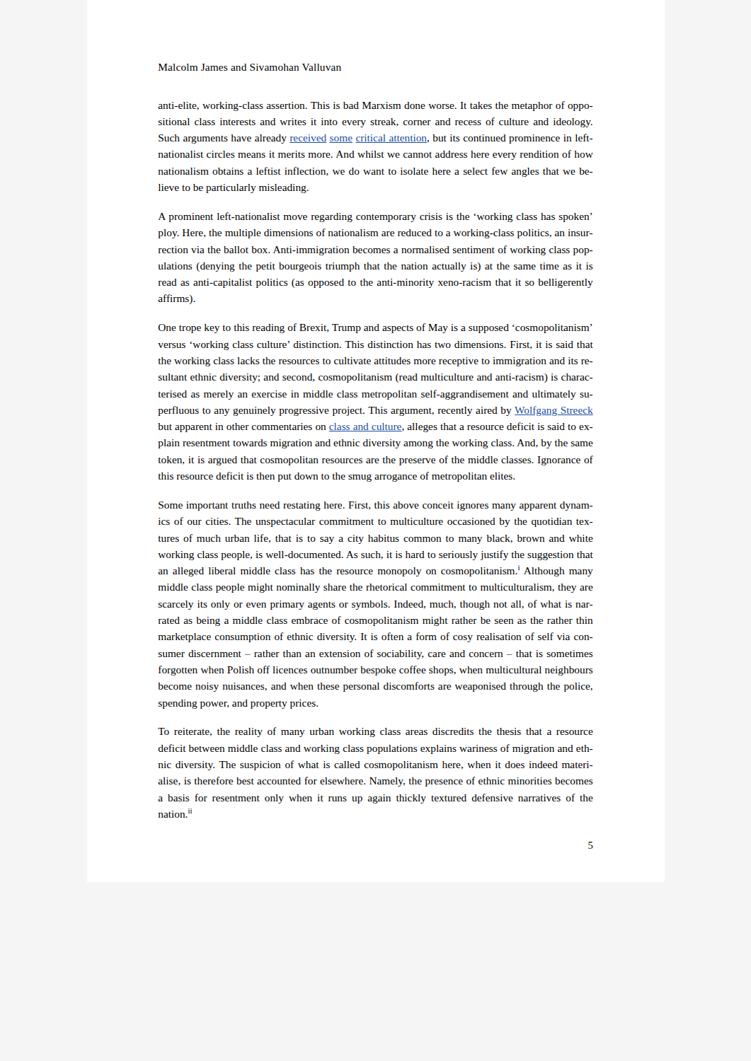Malcolm James and Sivamohan Valluvan
anti-elite, working-class assertion. This is bad Marxism done worse. It takes the metaphor of oppositional class interests and writes it into every streak, corner and recess of culture and ideology. Such arguments have already received some critical attention, but its continued prominence in left-nationalist circles means it merits more. And whilst we cannot address here every rendition of how nationalism obtains a leftist inflection, we do want to isolate here a select few angles that we believe to be particularly misleading.
A prominent left-nationalist move regarding contemporary crisis is the ‘working class has spoken’ ploy. Here, the multiple dimensions of nationalism are reduced to a working-class politics, an insurrection via the ballot box. Anti-immigration becomes a normalised sentiment of working class populations (denying the petit bourgeois triumph that the nation actually is) at the same time as it is read as anti-capitalist politics (as opposed to the anti-minority xeno-racism that it so belligerently affirms).
One trope key to this reading of Brexit, Trump and aspects of May is a supposed ‘cosmopolitanism’ versus ‘working class culture’ distinction. This distinction has two dimensions. First, it is said that the working class lacks the resources to cultivate attitudes more receptive to immigration and its resultant ethnic diversity; and second, cosmopolitanism (read multiculture and anti-racism) is characterised as merely an exercise in middle class metropolitan self-aggrandisement and ultimately superfluous to any genuinely progressive project. This argument, recently aired by Wolfgang Streeck but apparent in other commentaries on class and culture, alleges that a resource deficit is said to explain resentment towards migration and ethnic diversity among the working class. And, by the same token, it is argued that cosmopolitan resources are the preserve of the middle classes. Ignorance of this resource deficit is then put down to the smug arrogance of metropolitan elites.
Some important truths need restating here. First, this above conceit ignores many apparent dynamics of our cities. The unspectacular commitment to multiculture occasioned by the quotidian textures of much urban life, that is to say a city habitus common to many black, brown and white working class people, is well-documented. As such, it is hard to seriously justify the suggestion that an alleged liberal middle class has the resource monopoly on cosmopolitanism.i Although many middle class people might nominally share the rhetorical commitment to multiculturalism, they are scarcely its only or even primary agents or symbols. Indeed, much, though not all, of what is narrated as being a middle class embrace of cosmopolitanism might rather be seen as the rather thin marketplace consumption of ethnic diversity. It is often a form of cosy realisation of self via consumer discernment – rather than an extension of sociability, care and concern – that is sometimes forgotten when Polish off licences outnumber bespoke coffee shops, when multicultural neighbours become noisy nuisances, and when these personal discomforts are weaponised through the police, spending power, and property prices.
To reiterate, the reality of many urban working class areas discredits the thesis that a resource deficit between middle class and working class populations explains wariness of migration and ethnic diversity. The suspicion of what is called cosmopolitanism here, when it does indeed materialise, is therefore best accounted for elsewhere. Namely, the presence of ethnic minorities becomes a basis for resentment only when it runs up again thickly textured defensive narratives of the nation.ii
5